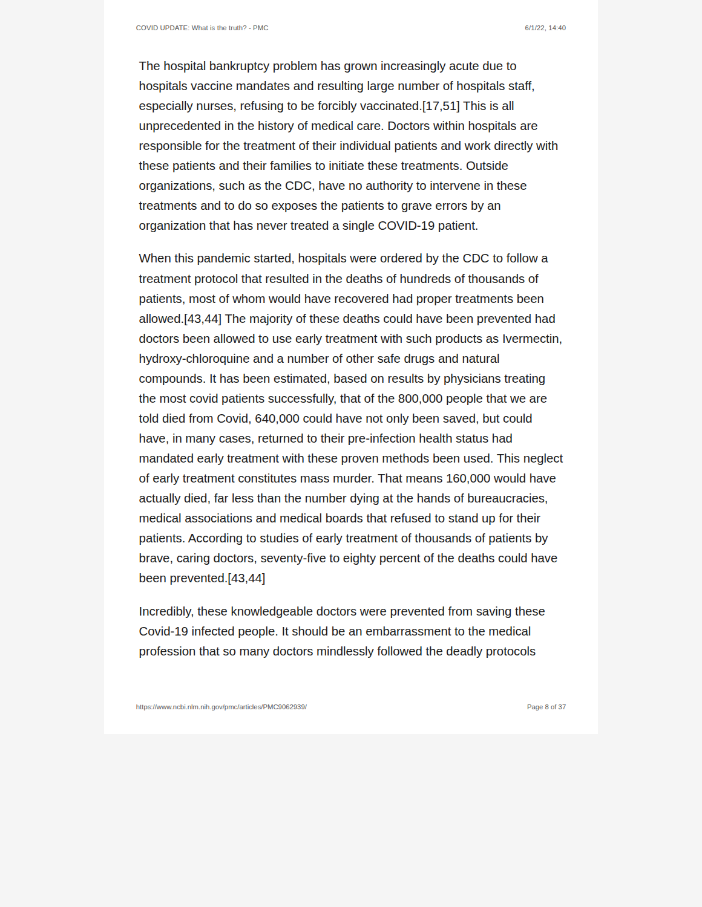COVID UPDATE: What is the truth? - PMC 6/1/22, 14:40
The hospital bankruptcy problem has grown increasingly acute due to hospitals vaccine mandates and resulting large number of hospitals staff, especially nurses, refusing to be forcibly vaccinated.[17,51] This is all unprecedented in the history of medical care. Doctors within hospitals are responsible for the treatment of their individual patients and work directly with these patients and their families to initiate these treatments. Outside organizations, such as the CDC, have no authority to intervene in these treatments and to do so exposes the patients to grave errors by an organization that has never treated a single COVID-19 patient.
When this pandemic started, hospitals were ordered by the CDC to follow a treatment protocol that resulted in the deaths of hundreds of thousands of patients, most of whom would have recovered had proper treatments been allowed.[43,44] The majority of these deaths could have been prevented had doctors been allowed to use early treatment with such products as Ivermectin, hydroxy-chloroquine and a number of other safe drugs and natural compounds. It has been estimated, based on results by physicians treating the most covid patients successfully, that of the 800,000 people that we are told died from Covid, 640,000 could have not only been saved, but could have, in many cases, returned to their pre-infection health status had mandated early treatment with these proven methods been used. This neglect of early treatment constitutes mass murder. That means 160,000 would have actually died, far less than the number dying at the hands of bureaucracies, medical associations and medical boards that refused to stand up for their patients. According to studies of early treatment of thousands of patients by brave, caring doctors, seventy-five to eighty percent of the deaths could have been prevented.[43,44]
Incredibly, these knowledgeable doctors were prevented from saving these Covid-19 infected people. It should be an embarrassment to the medical profession that so many doctors mindlessly followed the deadly protocols
https://www.ncbi.nlm.nih.gov/pmc/articles/PMC9062939/ Page 8 of 37